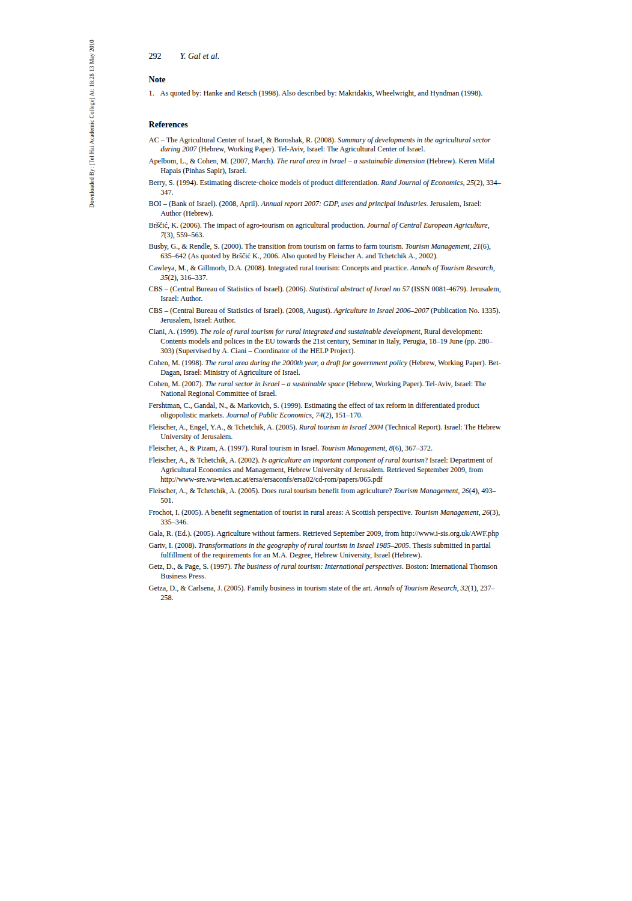Downloaded By: [Tel Hai Academic College] At: 18:28 13 May 2010
292 Y. Gal et al.
Note
1. As quoted by: Hanke and Retsch (1998). Also described by: Makridakis, Wheelwright, and Hyndman (1998).
References
AC – The Agricultural Center of Israel, & Boroshak, R. (2008). Summary of developments in the agricultural sector during 2007 (Hebrew, Working Paper). Tel-Aviv, Israel: The Agricultural Center of Israel.
Apelbom, L., & Cohen, M. (2007, March). The rural area in Israel – a sustainable dimension (Hebrew). Keren Mifal Hapais (Pinhas Sapir), Israel.
Berry, S. (1994). Estimating discrete-choice models of product differentiation. Rand Journal of Economics, 25(2), 334–347.
BOI – (Bank of Israel). (2008, April). Annual report 2007: GDP, uses and principal industries. Jerusalem, Israel: Author (Hebrew).
Brščić, K. (2006). The impact of agro-tourism on agricultural production. Journal of Central European Agriculture, 7(3), 559–563.
Busby, G., & Rendle, S. (2000). The transition from tourism on farms to farm tourism. Tourism Management, 21(6), 635–642 (As quoted by Brščić K., 2006. Also quoted by Fleischer A. and Tchetchik A., 2002).
Cawleya, M., & Gillmorb, D.A. (2008). Integrated rural tourism: Concepts and practice. Annals of Tourism Research, 35(2), 316–337.
CBS – (Central Bureau of Statistics of Israel). (2006). Statistical abstract of Israel no 57 (ISSN 0081-4679). Jerusalem, Israel: Author.
CBS – (Central Bureau of Statistics of Israel). (2008, August). Agriculture in Israel 2006–2007 (Publication No. 1335). Jerusalem, Israel: Author.
Ciani, A. (1999). The role of rural tourism for rural integrated and sustainable development, Rural development: Contents models and polices in the EU towards the 21st century, Seminar in Italy, Perugia, 18–19 June (pp. 280–303) (Supervised by A. Ciani – Coordinator of the HELP Project).
Cohen, M. (1998). The rural area during the 2000th year, a draft for government policy (Hebrew, Working Paper). Bet-Dagan, Israel: Ministry of Agriculture of Israel.
Cohen, M. (2007). The rural sector in Israel – a sustainable space (Hebrew, Working Paper). Tel-Aviv, Israel: The National Regional Committee of Israel.
Fershtman, C., Gandal, N., & Markovich, S. (1999). Estimating the effect of tax reform in differentiated product oligopolistic markets. Journal of Public Economics, 74(2), 151–170.
Fleischer, A., Engel, Y.A., & Tchetchik, A. (2005). Rural tourism in Israel 2004 (Technical Report). Israel: The Hebrew University of Jerusalem.
Fleischer, A., & Pizam, A. (1997). Rural tourism in Israel. Tourism Management, 8(6), 367–372.
Fleischer, A., & Tchetchik, A. (2002). Is agriculture an important component of rural tourism? Israel: Department of Agricultural Economics and Management, Hebrew University of Jerusalem. Retrieved September 2009, from http://www-sre.wu-wien.ac.at/ersa/ersaconfs/ersa02/cd-rom/papers/065.pdf
Fleischer, A., & Tchetchik, A. (2005). Does rural tourism benefit from agriculture? Tourism Management, 26(4), 493–501.
Frochot, I. (2005). A benefit segmentation of tourist in rural areas: A Scottish perspective. Tourism Management, 26(3), 335–346.
Gala, R. (Ed.). (2005). Agriculture without farmers. Retrieved September 2009, from http://www.i-sis.org.uk/AWF.php
Gariv, I. (2008). Transformations in the geography of rural tourism in Israel 1985–2005. Thesis submitted in partial fulfillment of the requirements for an M.A. Degree, Hebrew University, Israel (Hebrew).
Getz, D., & Page, S. (1997). The business of rural tourism: International perspectives. Boston: International Thomson Business Press.
Getza, D., & Carlsena, J. (2005). Family business in tourism state of the art. Annals of Tourism Research, 32(1), 237–258.